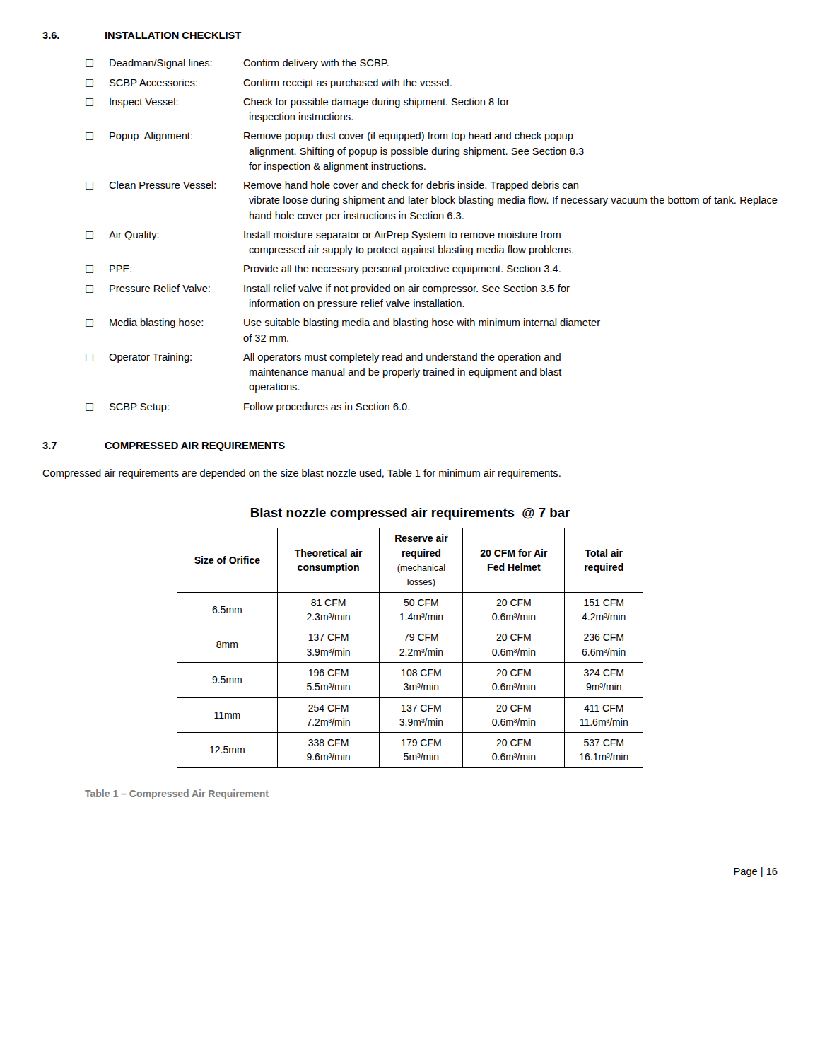3.6. INSTALLATION CHECKLIST
☐ Deadman/Signal lines:
Confirm delivery with the SCBP.
☐ SCBP Accessories:
Confirm receipt as purchased with the vessel.
☐ Inspect Vessel:
Check for possible damage during shipment. Section 8 for
inspection instructions.
☐ Popup Alignment:
Remove popup dust cover (if equipped) from top head and check popup
alignment. Shifting of popup is possible during shipment. See Section 8.3
for inspection & alignment instructions.
☐ Clean Pressure Vessel:
Remove hand hole cover and check for debris inside. Trapped debris can
vibrate loose during shipment and later block blasting media flow. If necessary vacuum the bottom of tank. Replace hand hole cover per instructions in Section 6.3.
☐ Air Quality:
Install moisture separator or AirPrep System to remove moisture from
compressed air supply to protect against blasting media flow problems.
☐ PPE:
Provide all the necessary personal protective equipment. Section 3.4.
☐ Pressure Relief Valve:
Install relief valve if not provided on air compressor. See Section 3.5 for
information on pressure relief valve installation.
☐ Media blasting hose:
Use suitable blasting media and blasting hose with minimum internal diameter
of 32 mm.
☐ Operator Training:
All operators must completely read and understand the operation and
maintenance manual and be properly trained in equipment and blast
operations.
☐ SCBP Setup:
Follow procedures as in Section 6.0.
3.7 COMPRESSED AIR REQUIREMENTS
Compressed air requirements are depended on the size blast nozzle used, Table 1 for minimum air requirements.
Blast nozzle compressed air requirements @ 7 bar
| Size of Orifice | Theoretical air consumption | Reserve air required (mechanical losses) | 20 CFM for Air Fed Helmet | Total air required |
| --- | --- | --- | --- | --- |
| 6.5mm | 81 CFM 2.3m³/min | 50 CFM 1.4m³/min | 20 CFM 0.6m³/min | 151 CFM 4.2m³/min |
| 8mm | 137 CFM 3.9m³/min | 79 CFM 2.2m³/min | 20 CFM 0.6m³/min | 236 CFM 6.6m³/min |
| 9.5mm | 196 CFM 5.5m³/min | 108 CFM 3m³/min | 20 CFM 0.6m³/min | 324 CFM 9m³/min |
| 11mm | 254 CFM 7.2m³/min | 137 CFM 3.9m³/min | 20 CFM 0.6m³/min | 411 CFM 11.6m³/min |
| 12.5mm | 338 CFM 9.6m³/min | 179 CFM 5m³/min | 20 CFM 0.6m³/min | 537 CFM 16.1m³/min |
Table 1 – Compressed Air Requirement
Page | 16